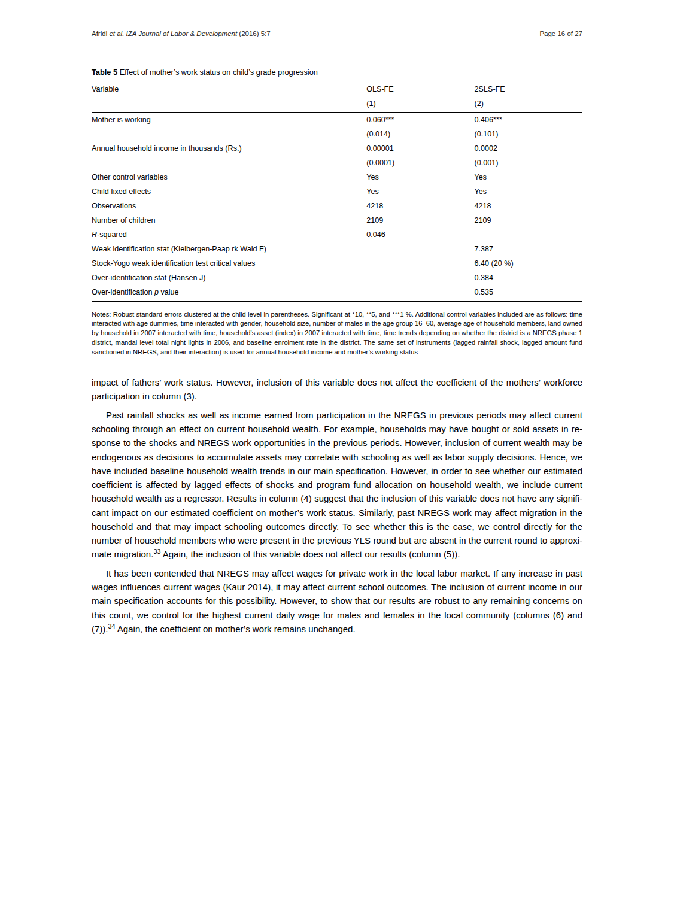Afridi et al. IZA Journal of Labor & Development (2016) 5:7
Page 16 of 27
Table 5 Effect of mother’s work status on child’s grade progression
| Variable | OLS-FE | 2SLS-FE |
| --- | --- | --- |
| | (1) | (2) |
| Mother is working | 0.060*** | 0.406*** |
| | (0.014) | (0.101) |
| Annual household income in thousands (Rs.) | 0.00001 | 0.0002 |
| | (0.0001) | (0.001) |
| Other control variables | Yes | Yes |
| Child fixed effects | Yes | Yes |
| Observations | 4218 | 4218 |
| Number of children | 2109 | 2109 |
| R -squared | 0.046 | |
| Weak identification stat (Kleibergen-Paap rk Wald F) | | 7.387 |
| Stock-Yogo weak identification test critical values | | 6.40 (20 %) |
| Over-identification stat (Hansen J) | | 0.384 |
| Over-identification p value | | 0.535 |
Notes: Robust standard errors clustered at the child level in parentheses. Significant at *10, **5, and ***1 %. Additional control variables included are as follows: time interacted with age dummies, time interacted with gender, household size, number of males in the age group 16–60, average age of household members, land owned by household in 2007 interacted with time, household’s asset (index) in 2007 interacted with time, time trends depending on whether the district is a NREGS phase 1 district, mandal level total night lights in 2006, and baseline enrolment rate in the district. The same set of instruments (lagged rainfall shock, lagged amount fund sanctioned in NREGS, and their interaction) is used for annual household income and mother’s working status
impact of fathers’ work status. However, inclusion of this variable does not affect the coefficient of the mothers’ workforce participation in column (3).
Past rainfall shocks as well as income earned from participation in the NREGS in previous periods may affect current schooling through an effect on current household wealth. For example, households may have bought or sold assets in response to the shocks and NREGS work opportunities in the previous periods. However, inclusion of current wealth may be endogenous as decisions to accumulate assets may correlate with schooling as well as labor supply decisions. Hence, we have included baseline household wealth trends in our main specification. However, in order to see whether our estimated coefficient is affected by lagged effects of shocks and program fund allocation on household wealth, we include current household wealth as a regressor. Results in column (4) suggest that the inclusion of this variable does not have any significant impact on our estimated coefficient on mother’s work status. Similarly, past NREGS work may affect migration in the household and that may impact schooling outcomes directly. To see whether this is the case, we control directly for the number of household members who were present in the previous YLS round but are absent in the current round to approximate migration.33 Again, the inclusion of this variable does not affect our results (column (5)).
It has been contended that NREGS may affect wages for private work in the local labor market. If any increase in past wages influences current wages (Kaur 2014), it may affect current school outcomes. The inclusion of current income in our main specification accounts for this possibility. However, to show that our results are robust to any remaining concerns on this count, we control for the highest current daily wage for males and females in the local community (columns (6) and (7)).34 Again, the coefficient on mother’s work remains unchanged.